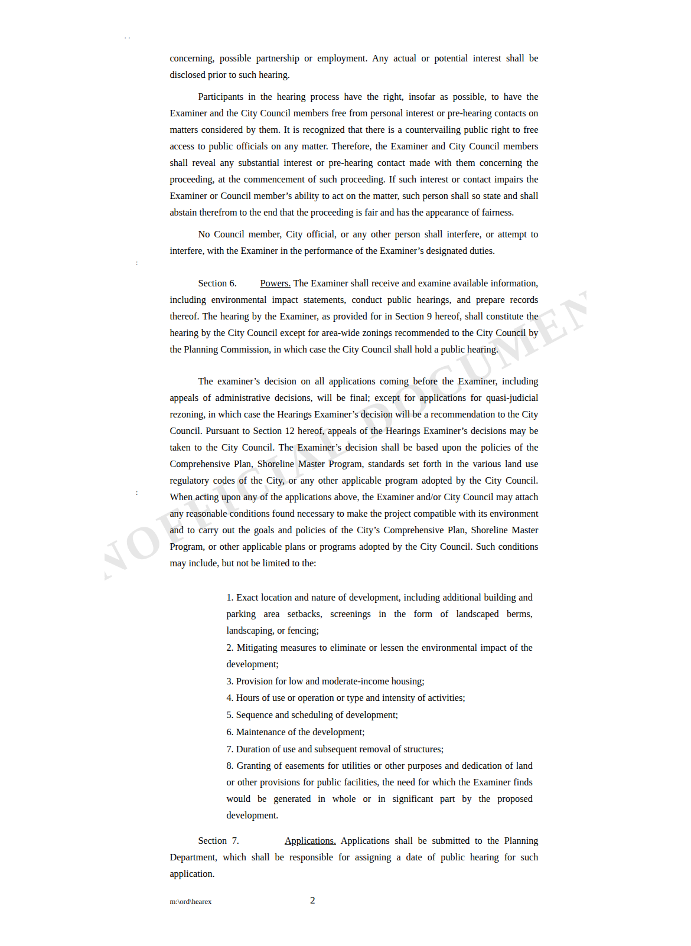. .
:
:
UNOFFICIAL DOCUMENT
concerning, possible partnership or employment. Any actual or potential interest shall be disclosed prior to such hearing.
Participants in the hearing process have the right, insofar as possible, to have the Examiner and the City Council members free from personal interest or pre-hearing contacts on matters considered by them. It is recognized that there is a countervailing public right to free access to public officials on any matter. Therefore, the Examiner and City Council members shall reveal any substantial interest or pre-hearing contact made with them concerning the proceeding, at the commencement of such proceeding. If such interest or contact impairs the Examiner or Council member’s ability to act on the matter, such person shall so state and shall abstain therefrom to the end that the proceeding is fair and has the appearance of fairness.
No Council member, City official, or any other person shall interfere, or attempt to interfere, with the Examiner in the performance of the Examiner’s designated duties.
Section 6. Powers. The Examiner shall receive and examine available information, including environmental impact statements, conduct public hearings, and prepare records thereof. The hearing by the Examiner, as provided for in Section 9 hereof, shall constitute the hearing by the City Council except for area-wide zonings recommended to the City Council by the Planning Commission, in which case the City Council shall hold a public hearing.
The examiner’s decision on all applications coming before the Examiner, including appeals of administrative decisions, will be final; except for applications for quasi-judicial rezoning, in which case the Hearings Examiner’s decision will be a recommendation to the City Council. Pursuant to Section 12 hereof, appeals of the Hearings Examiner’s decisions may be taken to the City Council. The Examiner’s decision shall be based upon the policies of the Comprehensive Plan, Shoreline Master Program, standards set forth in the various land use regulatory codes of the City, or any other applicable program adopted by the City Council. When acting upon any of the applications above, the Examiner and/or City Council may attach any reasonable conditions found necessary to make the project compatible with its environment and to carry out the goals and policies of the City’s Comprehensive Plan, Shoreline Master Program, or other applicable plans or programs adopted by the City Council. Such conditions may include, but not be limited to the:
1. Exact location and nature of development, including additional building and parking area setbacks, screenings in the form of landscaped berms, landscaping, or fencing;
2. Mitigating measures to eliminate or lessen the environmental impact of the development;
3. Provision for low and moderate-income housing;
4. Hours of use or operation or type and intensity of activities;
5. Sequence and scheduling of development;
6. Maintenance of the development;
7. Duration of use and subsequent removal of structures;
8. Granting of easements for utilities or other purposes and dedication of land or other provisions for public facilities, the need for which the Examiner finds would be generated in whole or in significant part by the proposed development.
Section 7. Applications. Applications shall be submitted to the Planning Department, which shall be responsible for assigning a date of public hearing for such application.
m:\ord\hearex
2